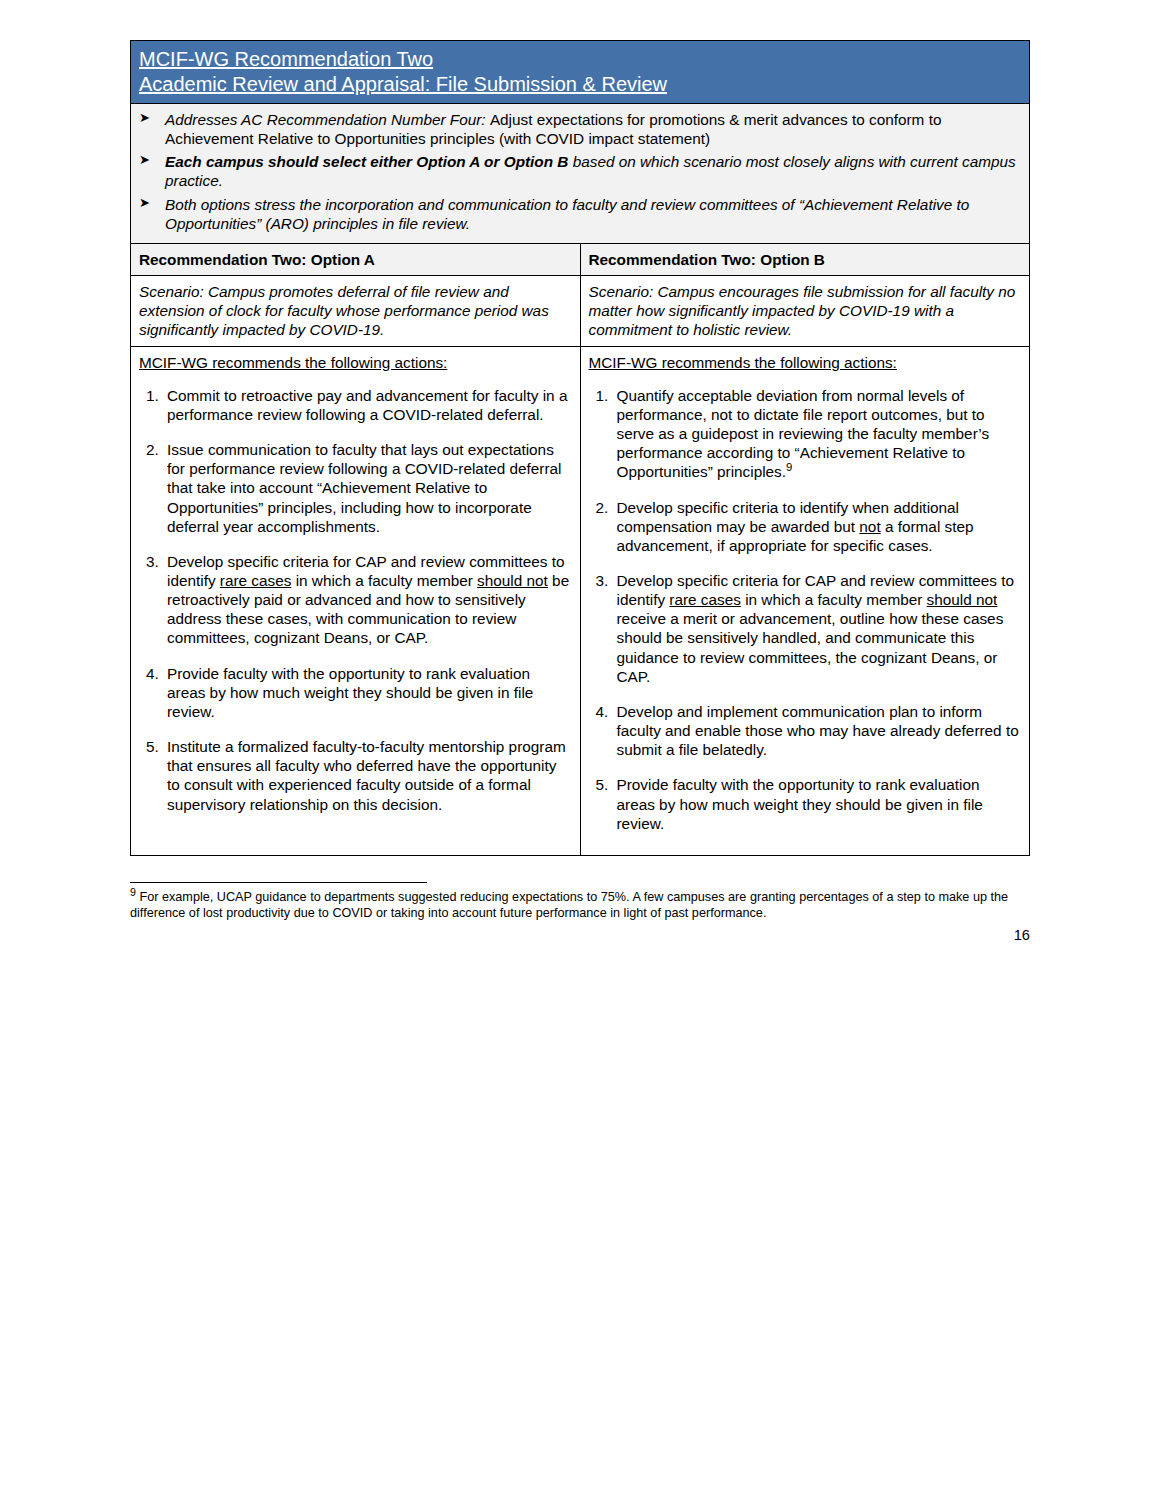| MCIF-WG Recommendation Two Academic Review and Appraisal: File Submission & Review |
| Addresses AC Recommendation Number Four: Adjust expectations for promotions & merit advances to conform to Achievement Relative to Opportunities principles (with COVID impact statement) Each campus should select either Option A or Option B based on which scenario most closely aligns with current campus practice. Both options stress the incorporation and communication to faculty and review committees of “Achievement Relative to Opportunities” (ARO) principles in file review. |
| Recommendation Two: Option A | Recommendation Two: Option B |
| Scenario: Campus promotes deferral of file review and extension of clock for faculty whose performance period was significantly impacted by COVID-19. | Scenario: Campus encourages file submission for all faculty no matter how significantly impacted by COVID-19 with a commitment to holistic review. |
| MCIF-WG recommends the following actions: Commit to retroactive pay and advancement for faculty in a performance review following a COVID-related deferral. Issue communication to faculty that lays out expectations for performance review following a COVID-related deferral that take into account “Achievement Relative to Opportunities” principles, including how to incorporate deferral year accomplishments. Develop specific criteria for CAP and review committees to identify rare cases in which a faculty member should not be retroactively paid or advanced and how to sensitively address these cases, with communication to review committees, cognizant Deans, or CAP. Provide faculty with the opportunity to rank evaluation areas by how much weight they should be given in file review. Institute a formalized faculty-to-faculty mentorship program that ensures all faculty who deferred have the opportunity to consult with experienced faculty outside of a formal supervisory relationship on this decision. | MCIF-WG recommends the following actions: Quantify acceptable deviation from normal levels of performance, not to dictate file report outcomes, but to serve as a guidepost in reviewing the faculty member’s performance according to “Achievement Relative to Opportunities” principles. 9 Develop specific criteria to identify when additional compensation may be awarded but not a formal step advancement, if appropriate for specific cases. Develop specific criteria for CAP and review committees to identify rare cases in which a faculty member should not receive a merit or advancement, outline how these cases should be sensitively handled, and communicate this guidance to review committees, the cognizant Deans, or CAP. Develop and implement communication plan to inform faculty and enable those who may have already deferred to submit a file belatedly. Provide faculty with the opportunity to rank evaluation areas by how much weight they should be given in file review. |
9 For example, UCAP guidance to departments suggested reducing expectations to 75%. A few campuses are granting percentages of a step to make up the difference of lost productivity due to COVID or taking into account future performance in light of past performance.
16